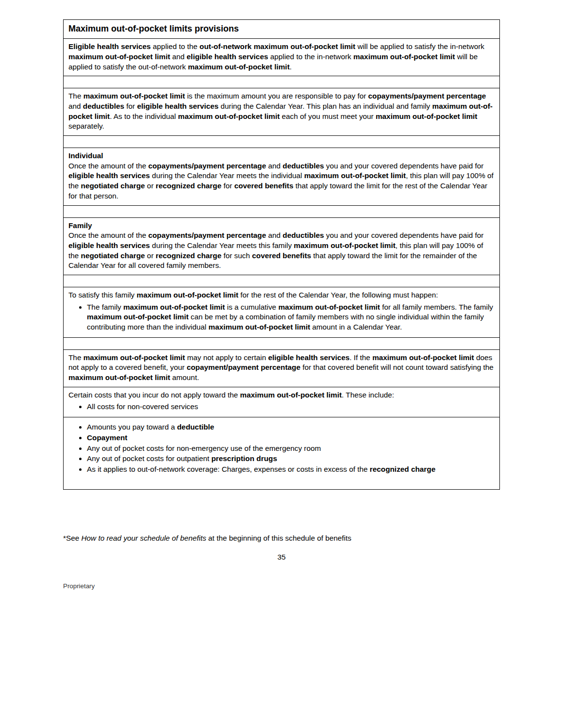| Maximum out-of-pocket limits provisions |
| Eligible health services applied to the out-of-network maximum out-of-pocket limit will be applied to satisfy the in-network maximum out-of-pocket limit and eligible health services applied to the in-network maximum out-of-pocket limit will be applied to satisfy the out-of-network maximum out-of-pocket limit . |
| The maximum out-of-pocket limit is the maximum amount you are responsible to pay for copayments/payment percentage and deductibles for eligible health services during the Calendar Year. This plan has an individual and family maximum out-of-pocket limit . As to the individual maximum out-of-pocket limit each of you must meet your maximum out-of-pocket limit separately. |
| Individual Once the amount of the copayments/payment percentage and deductibles you and your covered dependents have paid for eligible health services during the Calendar Year meets the individual maximum out-of-pocket limit , this plan will pay 100% of the negotiated charge or recognized charge for covered benefits that apply toward the limit for the rest of the Calendar Year for that person. |
| Family Once the amount of the copayments/payment percentage and deductibles you and your covered dependents have paid for eligible health services during the Calendar Year meets this family maximum out-of-pocket limit , this plan will pay 100% of the negotiated charge or recognized charge for such covered benefits that apply toward the limit for the remainder of the Calendar Year for all covered family members. |
| To satisfy this family maximum out-of-pocket limit for the rest of the Calendar Year, the following must happen: The family maximum out-of-pocket limit is a cumulative maximum out-of-pocket limit for all family members. The family maximum out-of-pocket limit can be met by a combination of family members with no single individual within the family contributing more than the individual maximum out-of-pocket limit amount in a Calendar Year. |
| The maximum out-of-pocket limit may not apply to certain eligible health services . If the maximum out-of-pocket limit does not apply to a covered benefit, your copayment/payment percentage for that covered benefit will not count toward satisfying the maximum out-of-pocket limit amount. |
| Certain costs that you incur do not apply toward the maximum out-of-pocket limit . These include: All costs for non-covered services |
| Amounts you pay toward a deductible Copayment Any out of pocket costs for non-emergency use of the emergency room Any out of pocket costs for outpatient prescription drugs As it applies to out-of-network coverage: Charges, expenses or costs in excess of the recognized charge |
*See How to read your schedule of benefits at the beginning of this schedule of benefits
35
Proprietary